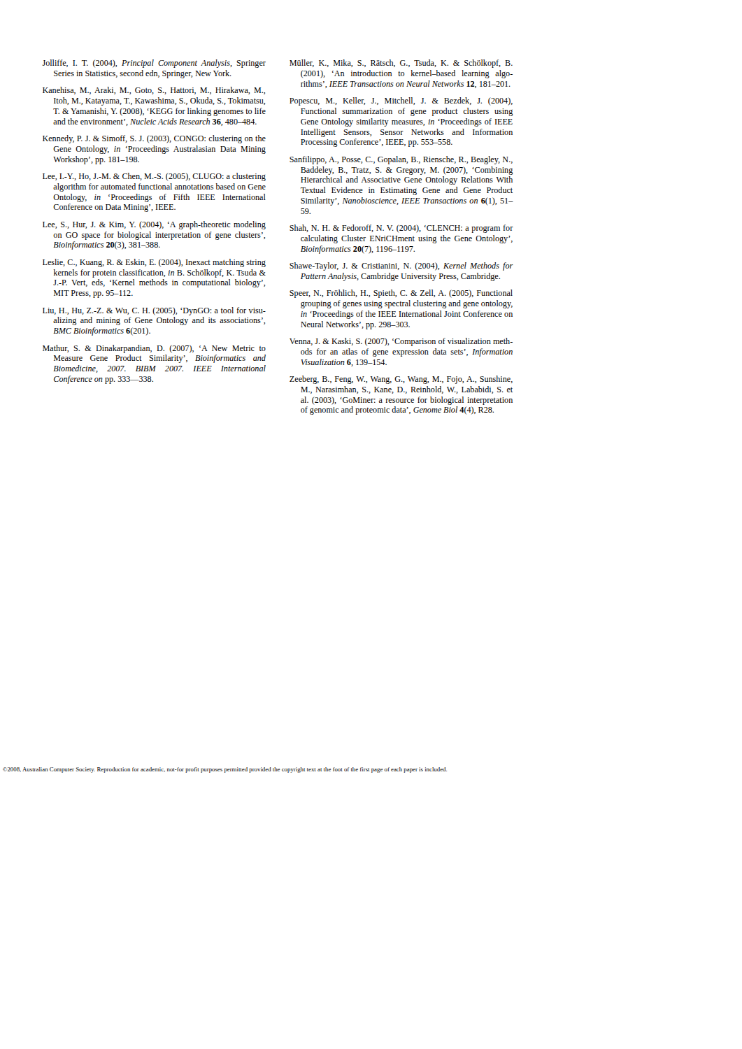Jolliffe, I. T. (2004), Principal Component Analysis, Springer Series in Statistics, second edn, Springer, New York.
Kanehisa, M., Araki, M., Goto, S., Hattori, M., Hirakawa, M., Itoh, M., Katayama, T., Kawashima, S., Okuda, S., Tokimatsu, T. & Yamanishi, Y. (2008), ‘KEGG for linking genomes to life and the environment’, Nucleic Acids Research 36, 480–484.
Kennedy, P. J. & Simoff, S. J. (2003), CONGO: clustering on the Gene Ontology, in ‘Proceedings Australasian Data Mining Workshop’, pp. 181–198.
Lee, I.-Y., Ho, J.-M. & Chen, M.-S. (2005), CLUGO: a clustering algorithm for automated functional annotations based on Gene Ontology, in ‘Proceedings of Fifth IEEE International Conference on Data Mining’, IEEE.
Lee, S., Hur, J. & Kim, Y. (2004), ‘A graph-theoretic modeling on GO space for biological interpretation of gene clusters’, Bioinformatics 20(3), 381–388.
Leslie, C., Kuang, R. & Eskin, E. (2004), Inexact matching string kernels for protein classification, in B. Schölkopf, K. Tsuda & J.-P. Vert, eds, ‘Kernel methods in computational biology’, MIT Press, pp. 95–112.
Liu, H., Hu, Z.-Z. & Wu, C. H. (2005), ‘DynGO: a tool for visualizing and mining of Gene Ontology and its associations’, BMC Bioinformatics 6(201).
Mathur, S. & Dinakarpandian, D. (2007), ‘A New Metric to Measure Gene Product Similarity’, Bioinformatics and Biomedicine, 2007. BIBM 2007. IEEE International Conference on pp. 333—338.
Müller, K., Mika, S., Rätsch, G., Tsuda, K. & Schölkopf, B. (2001), ‘An introduction to kernel–based learning algorithms’, IEEE Transactions on Neural Networks 12, 181–201.
Popescu, M., Keller, J., Mitchell, J. & Bezdek, J. (2004), Functional summarization of gene product clusters using Gene Ontology similarity measures, in ‘Proceedings of IEEE Intelligent Sensors, Sensor Networks and Information Processing Conference’, IEEE, pp. 553–558.
Sanfilippo, A., Posse, C., Gopalan, B., Riensche, R., Beagley, N., Baddeley, B., Tratz, S. & Gregory, M. (2007), ‘Combining Hierarchical and Associative Gene Ontology Relations With Textual Evidence in Estimating Gene and Gene Product Similarity’, Nanobioscience, IEEE Transactions on 6(1), 51–59.
Shah, N. H. & Fedoroff, N. V. (2004), ‘CLENCH: a program for calculating Cluster ENriCHment using the Gene Ontology’, Bioinformatics 20(7), 1196–1197.
Shawe-Taylor, J. & Cristianini, N. (2004), Kernel Methods for Pattern Analysis, Cambridge University Press, Cambridge.
Speer, N., Fröhlich, H., Spieth, C. & Zell, A. (2005), Functional grouping of genes using spectral clustering and gene ontology, in ‘Proceedings of the IEEE International Joint Conference on Neural Networks’, pp. 298–303.
Venna, J. & Kaski, S. (2007), ‘Comparison of visualization methods for an atlas of gene expression data sets’, Information Visualization 6, 139–154.
Zeeberg, B., Feng, W., Wang, G., Wang, M., Fojo, A., Sunshine, M., Narasimhan, S., Kane, D., Reinhold, W., Lababidi, S. et al. (2003), ‘GoMiner: a resource for biological interpretation of genomic and proteomic data’, Genome Biol 4(4), R28.
©2008, Australian Computer Society. Reproduction for academic, not-for profit purposes permitted provided the copyright text at the foot of the first page of each paper is included.